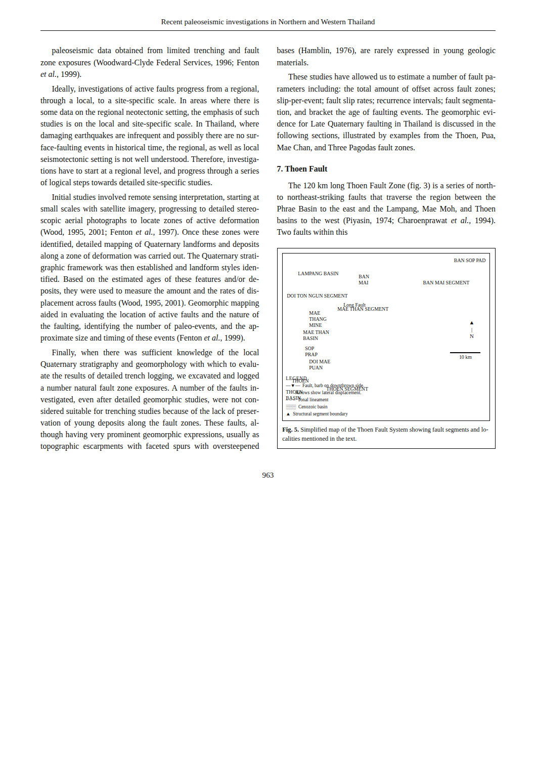Recent paleoseismic investigations in Northern and Western Thailand
paleoseismic data obtained from limited trenching and fault zone exposures (Woodward-Clyde Federal Services, 1996; Fenton et al., 1999).
Ideally, investigations of active faults progress from a regional, through a local, to a site-specific scale. In areas where there is some data on the regional neotectonic setting, the emphasis of such studies is on the local and site-specific scale. In Thailand, where damaging earthquakes are infrequent and possibly there are no surface-faulting events in historical time, the regional, as well as local seismotectonic setting is not well understood. Therefore, investigations have to start at a regional level, and progress through a series of logical steps towards detailed site-specific studies.
Initial studies involved remote sensing interpretation, starting at small scales with satellite imagery, progressing to detailed stereoscopic aerial photographs to locate zones of active deformation (Wood, 1995, 2001; Fenton et al., 1997). Once these zones were identified, detailed mapping of Quaternary landforms and deposits along a zone of deformation was carried out. The Quaternary stratigraphic framework was then established and landform styles identified. Based on the estimated ages of these features and/or deposits, they were used to measure the amount and the rates of displacement across faults (Wood, 1995, 2001). Geomorphic mapping aided in evaluating the location of active faults and the nature of the faulting, identifying the number of paleo-events, and the approximate size and timing of these events (Fenton et al., 1999).
Finally, when there was sufficient knowledge of the local Quaternary stratigraphy and geomorphology with which to evaluate the results of detailed trench logging, we excavated and logged a number natural fault zone exposures. A number of the faults investigated, even after detailed geomorphic studies, were not considered suitable for trenching studies because of the lack of preservation of young deposits along the fault zones. These faults, although having very prominent geomorphic expressions, usually as topographic escarpments with faceted spurs with oversteepened bases (Hamblin, 1976), are rarely expressed in young geologic materials.
These studies have allowed us to estimate a number of fault parameters including: the total amount of offset across fault zones; slip-per-event; fault slip rates; recurrence intervals; fault segmentation, and bracket the age of faulting events. The geomorphic evidence for Late Quaternary faulting in Thailand is discussed in the following sections, illustrated by examples from the Thoen, Pua, Mae Chan, and Three Pagodas fault zones.
7. Thoen Fault
The 120 km long Thoen Fault Zone (fig. 3) is a series of north- to northeast-striking faults that traverse the region between the Phrae Basin to the east and the Lampang, Mae Moh, and Thoen basins to the west (Piyasin, 1974; Charoenprawat et al., 1994). Two faults within this
BAN SOP PAD LAMPANG BASIN BAN
MAI BAN MAI SEGMENT DOI TON NGUN SEGMENT Long Fault MAE
THANG
MINE MAE THAN SEGMENT MAE THAN
BASIN SOP
PRAP DOI MAE
PUAN THOEN THOEN
BASIN THOEN SEGMENT
▲
|
N
10 km
LEGEND
—▼— Fault, barb on downthrown side.
Arrows show lateral displacement.
– – – Tonal lineament
░░░ Cenozoic basin
▲ Structural segment boundary
Fig. 5. Simplified map of the Thoen Fault System showing fault segments and localities mentioned in the text.
963